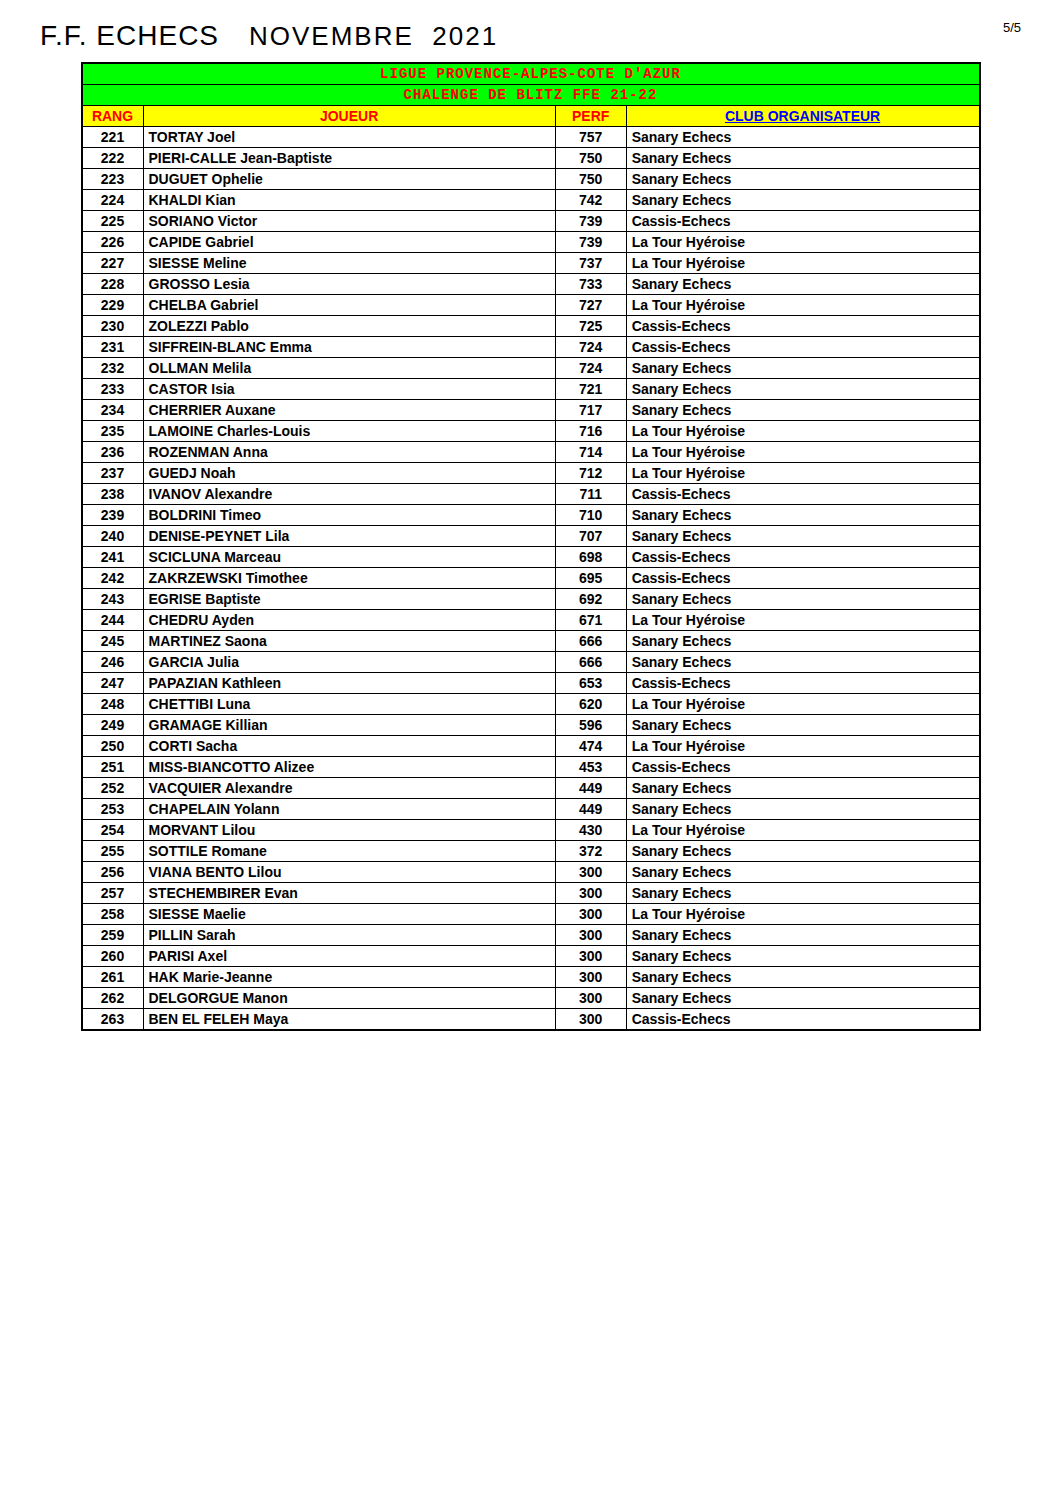F.F. ECHECS NOVEMBRE 2021 5/5
| LIGUE PROVENCE-ALPES-COTE D'AZUR |
| CHALENGE DE BLITZ FFE 21-22 |
| RANG | JOUEUR | PERF | CLUB ORGANISATEUR |
| 221 | TORTAY Joel | 757 | Sanary Echecs |
| 222 | PIERI-CALLE Jean-Baptiste | 750 | Sanary Echecs |
| 223 | DUGUET Ophelie | 750 | Sanary Echecs |
| 224 | KHALDI Kian | 742 | Sanary Echecs |
| 225 | SORIANO Victor | 739 | Cassis-Echecs |
| 226 | CAPIDE Gabriel | 739 | La Tour Hyéroise |
| 227 | SIESSE Meline | 737 | La Tour Hyéroise |
| 228 | GROSSO Lesia | 733 | Sanary Echecs |
| 229 | CHELBA Gabriel | 727 | La Tour Hyéroise |
| 230 | ZOLEZZI Pablo | 725 | Cassis-Echecs |
| 231 | SIFFREIN-BLANC Emma | 724 | Cassis-Echecs |
| 232 | OLLMAN Melila | 724 | Sanary Echecs |
| 233 | CASTOR Isia | 721 | Sanary Echecs |
| 234 | CHERRIER Auxane | 717 | Sanary Echecs |
| 235 | LAMOINE Charles-Louis | 716 | La Tour Hyéroise |
| 236 | ROZENMAN Anna | 714 | La Tour Hyéroise |
| 237 | GUEDJ Noah | 712 | La Tour Hyéroise |
| 238 | IVANOV Alexandre | 711 | Cassis-Echecs |
| 239 | BOLDRINI Timeo | 710 | Sanary Echecs |
| 240 | DENISE-PEYNET Lila | 707 | Sanary Echecs |
| 241 | SCICLUNA Marceau | 698 | Cassis-Echecs |
| 242 | ZAKRZEWSKI Timothee | 695 | Cassis-Echecs |
| 243 | EGRISE Baptiste | 692 | Sanary Echecs |
| 244 | CHEDRU Ayden | 671 | La Tour Hyéroise |
| 245 | MARTINEZ Saona | 666 | Sanary Echecs |
| 246 | GARCIA Julia | 666 | Sanary Echecs |
| 247 | PAPAZIAN Kathleen | 653 | Cassis-Echecs |
| 248 | CHETTIBI Luna | 620 | La Tour Hyéroise |
| 249 | GRAMAGE Killian | 596 | Sanary Echecs |
| 250 | CORTI Sacha | 474 | La Tour Hyéroise |
| 251 | MISS-BIANCOTTO Alizee | 453 | Cassis-Echecs |
| 252 | VACQUIER Alexandre | 449 | Sanary Echecs |
| 253 | CHAPELAIN Yolann | 449 | Sanary Echecs |
| 254 | MORVANT Lilou | 430 | La Tour Hyéroise |
| 255 | SOTTILE Romane | 372 | Sanary Echecs |
| 256 | VIANA BENTO Lilou | 300 | Sanary Echecs |
| 257 | STECHEMBIRER Evan | 300 | Sanary Echecs |
| 258 | SIESSE Maelie | 300 | La Tour Hyéroise |
| 259 | PILLIN Sarah | 300 | Sanary Echecs |
| 260 | PARISI Axel | 300 | Sanary Echecs |
| 261 | HAK Marie-Jeanne | 300 | Sanary Echecs |
| 262 | DELGORGUE Manon | 300 | Sanary Echecs |
| 263 | BEN EL FELEH Maya | 300 | Cassis-Echecs |